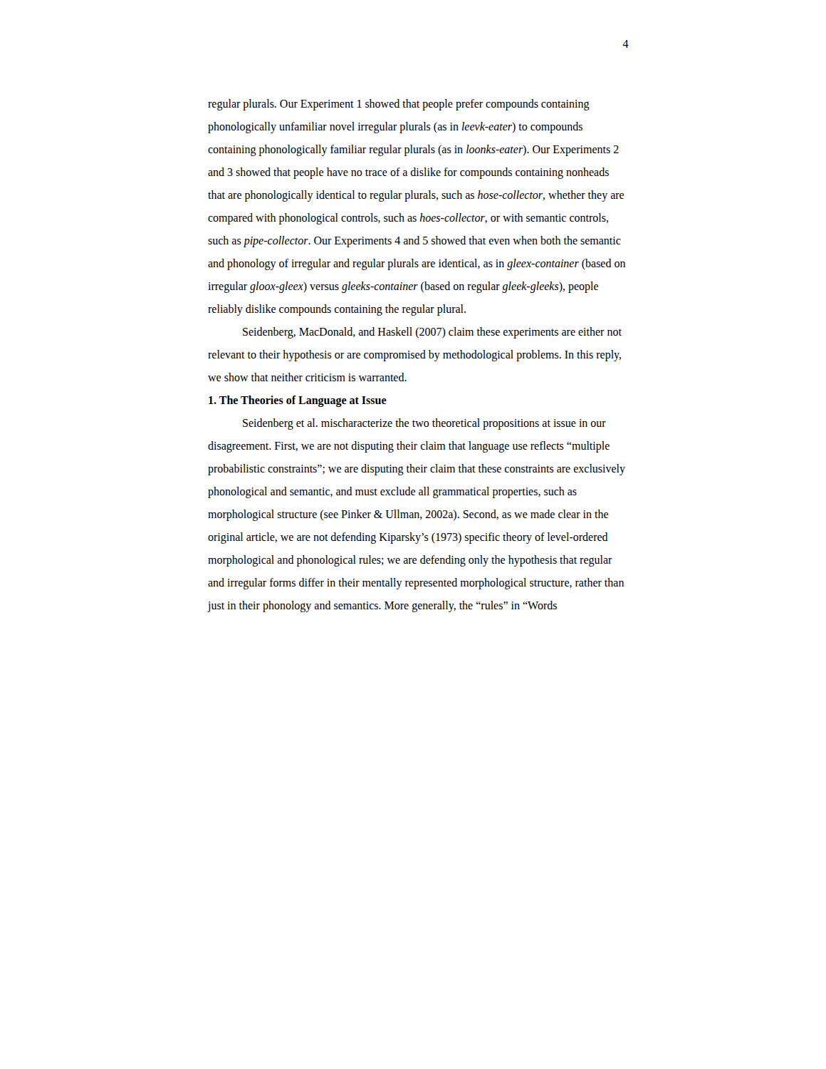4
regular plurals. Our Experiment 1 showed that people prefer compounds containing phonologically unfamiliar novel irregular plurals (as in leevk-eater) to compounds containing phonologically familiar regular plurals (as in loonks-eater). Our Experiments 2 and 3 showed that people have no trace of a dislike for compounds containing nonheads that are phonologically identical to regular plurals, such as hose-collector, whether they are compared with phonological controls, such as hoes-collector, or with semantic controls, such as pipe-collector. Our Experiments 4 and 5 showed that even when both the semantic and phonology of irregular and regular plurals are identical, as in gleex-container (based on irregular gloox-gleex) versus gleeks-container (based on regular gleek-gleeks), people reliably dislike compounds containing the regular plural.
Seidenberg, MacDonald, and Haskell (2007) claim these experiments are either not relevant to their hypothesis or are compromised by methodological problems. In this reply, we show that neither criticism is warranted.
1. The Theories of Language at Issue
Seidenberg et al. mischaracterize the two theoretical propositions at issue in our disagreement. First, we are not disputing their claim that language use reflects “multiple probabilistic constraints”; we are disputing their claim that these constraints are exclusively phonological and semantic, and must exclude all grammatical properties, such as morphological structure (see Pinker & Ullman, 2002a). Second, as we made clear in the original article, we are not defending Kiparsky’s (1973) specific theory of level-ordered morphological and phonological rules; we are defending only the hypothesis that regular and irregular forms differ in their mentally represented morphological structure, rather than just in their phonology and semantics. More generally, the “rules” in “Words